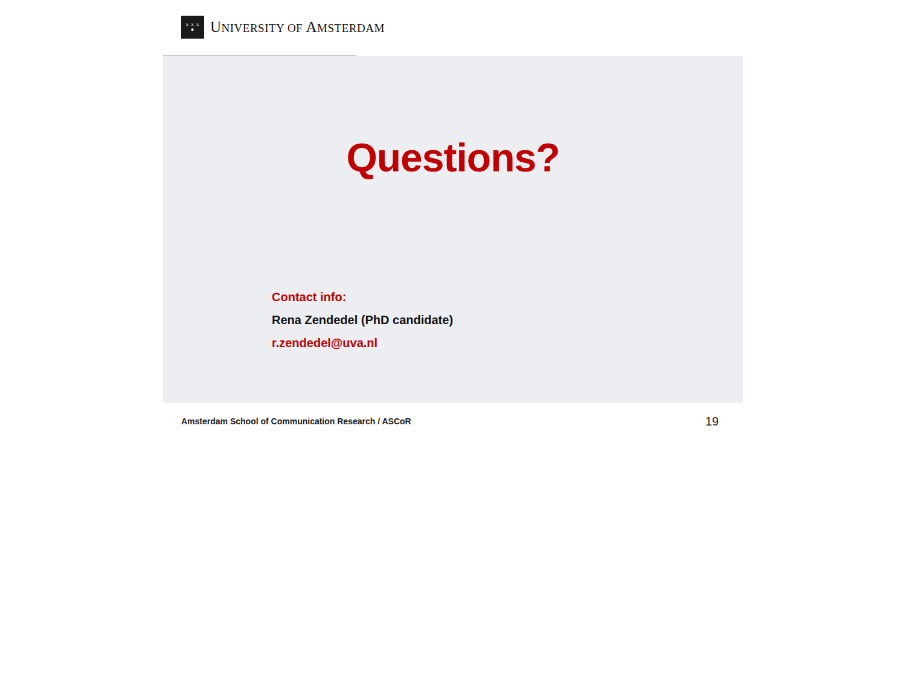x x x ●
UNIVERSITY OF AMSTERDAM
Questions?
Contact info:
Rena Zendedel (PhD candidate)
r.zendedel@uva.nl
Amsterdam School of Communication Research / ASCoR
19